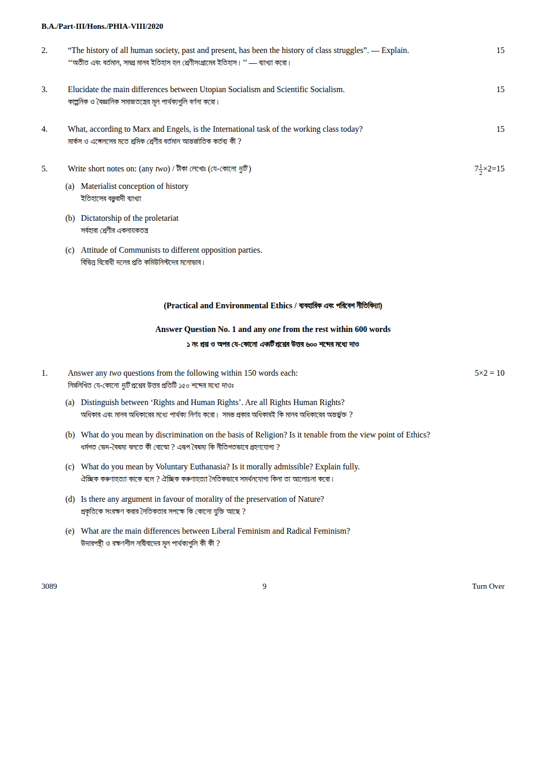B.A./Part-III/Hons./PHIA-VIII/2020
2.
“The history of all human society, past and present, has been the history of class struggles”. — Explain.
‘‘অতীত এবং বর্তমান, সমগ্র মানব ইতিহাস হল শ্রেণীসংগ্রামের ইতিহাস।’’ — ব্যাখ্যা করো।
15
3.
Elucidate the main differences between Utopian Socialism and Scientific Socialism.
কাল্পনিক ও বৈজ্ঞানিক সমাজতন্ত্রের মূল পার্থক্যগুলি বর্ণনা করো।
15
4.
What, according to Marx and Engels, is the International task of the working class today?
মার্কস ও এঙ্গেলসের মতে শ্রমিক শ্রেণীর বর্তমান আন্তর্জাতিক কর্তব্য কী ?
15
5.
Write short notes on: (any two) / টীকা লেখোঃ (যে-কোনো দুটি )
(a) Materialist conception of history
ইতিহাসের বস্তুবাদী ব্যাখ্যা
(b) Dictatorship of the proletariat
সর্বহারা শ্রেণীর একনায়কতন্ত্র
(c) Attitude of Communists to different opposition parties.
বিভিন্ন বিরোধী দলের প্রতি কমিউনিস্টদের মনোভাব।
712×2=15
(Practical and Environmental Ethics / ব্যবহারিক এবং পরিবেশ নীতিবিদ্যা)
Answer Question No. 1 and any one from the rest within 600 words ১ নং প্রশ্ন ও অপর যে-কোনো একটি প্রশ্নের উত্তর ৬০০ শব্দের মধ্যে দাও
1.
Answer any two questions from the following within 150 words each:
নিম্নলিখিত যে-কোনো দুটি প্রশ্নের উত্তর প্রতিটি ১৫০ শব্দের মধ্যে দাওঃ
(a) Distinguish between ‘Rights and Human Rights’. Are all Rights Human Rights?
অধিকার এবং মানব অধিকারের মধ্যে পার্থক্য নির্ণয় করো। সমস্ত প্রকার অধিকারই কি মানব অধিকারের অন্তর্ভুক্ত ?
(b) What do you mean by discrimination on the basis of Religion? Is it tenable from the view point of Ethics?
ধর্মগত ভেদ-বৈষম্য বলতে কী বোঝো ? এরূপ বৈষম্য কি নীতিগতভাবে গ্রহণযোগ্য ?
(c) What do you mean by Voluntary Euthanasia? Is it morally admissible? Explain fully.
ঐচ্ছিক করুণাহত্যা কাকে বলে ? ঐচ্ছিক করুণাহত্যা নৈতিকভাবে সমর্থনযোগ্য কিনা তা আলোচনা করো।
(d) Is there any argument in favour of morality of the preservation of Nature?
প্রকৃতিকে সংরক্ষণ করার নৈতিকতার সপক্ষে কি কোনো যুক্তি আছে ?
(e) What are the main differences between Liberal Feminism and Radical Feminism?
উদারপন্থী ও রক্ষণশীল নারীবাদের মূল পার্থক্যগুলি কী কী ?
5×2 = 10
3089
9
Turn Over